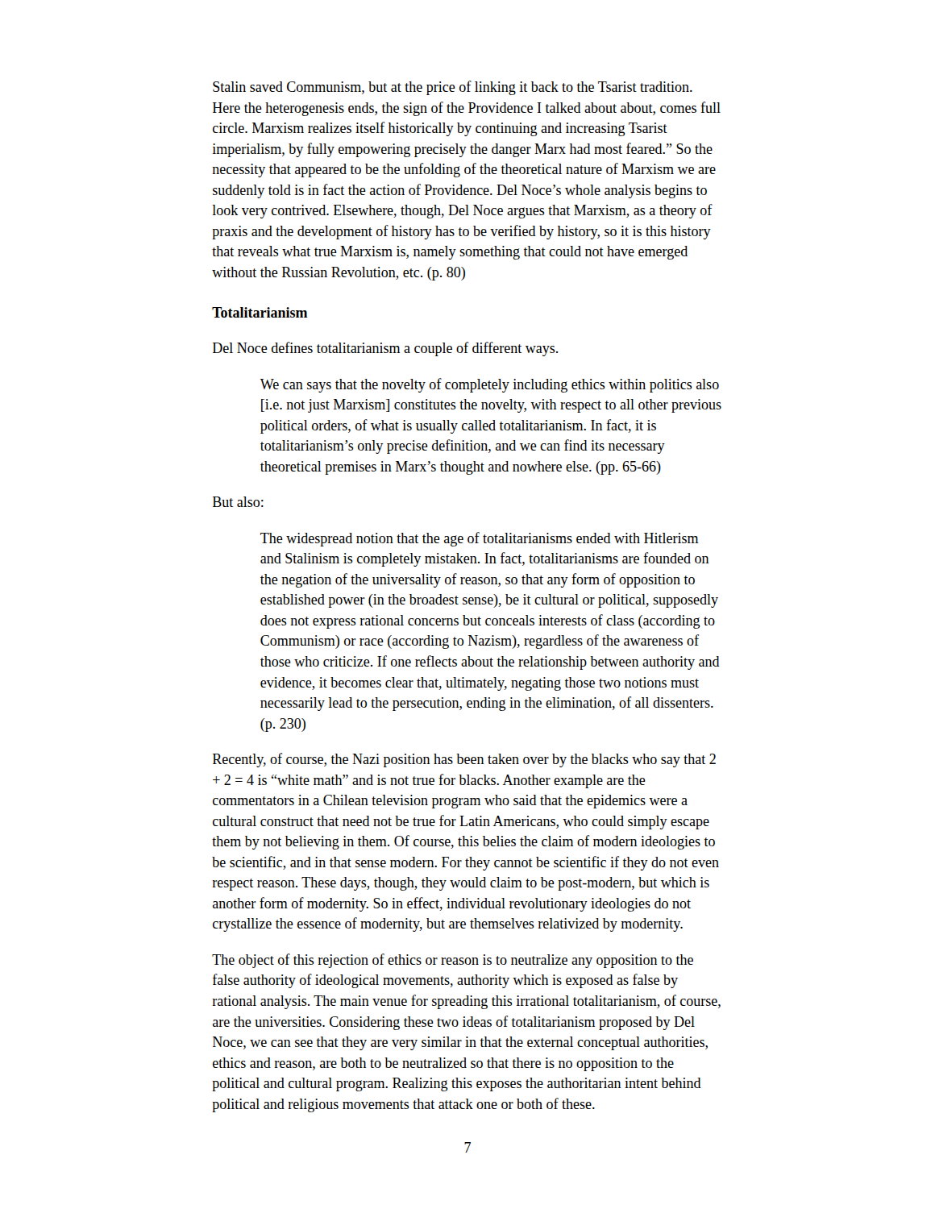Stalin saved Communism, but at the price of linking it back to the Tsarist tradition. Here the heterogenesis ends, the sign of the Providence I talked about about, comes full circle. Marxism realizes itself historically by continuing and increasing Tsarist imperialism, by fully empowering precisely the danger Marx had most feared.” So the necessity that appeared to be the unfolding of the theoretical nature of Marxism we are suddenly told is in fact the action of Providence. Del Noce’s whole analysis begins to look very contrived. Elsewhere, though, Del Noce argues that Marxism, as a theory of praxis and the development of history has to be verified by history, so it is this history that reveals what true Marxism is, namely something that could not have emerged without the Russian Revolution, etc. (p. 80)
Totalitarianism
Del Noce defines totalitarianism a couple of different ways.
We can says that the novelty of completely including ethics within politics also [i.e. not just Marxism] constitutes the novelty, with respect to all other previous political orders, of what is usually called totalitarianism. In fact, it is totalitarianism’s only precise definition, and we can find its necessary theoretical premises in Marx’s thought and nowhere else. (pp. 65-66)
But also:
The widespread notion that the age of totalitarianisms ended with Hitlerism and Stalinism is completely mistaken. In fact, totalitarianisms are founded on the negation of the universality of reason, so that any form of opposition to established power (in the broadest sense), be it cultural or political, supposedly does not express rational concerns but conceals interests of class (according to Communism) or race (according to Nazism), regardless of the awareness of those who criticize. If one reflects about the relationship between authority and evidence, it becomes clear that, ultimately, negating those two notions must necessarily lead to the persecution, ending in the elimination, of all dissenters. (p. 230)
Recently, of course, the Nazi position has been taken over by the blacks who say that 2 + 2 = 4 is “white math” and is not true for blacks. Another example are the commentators in a Chilean television program who said that the epidemics were a cultural construct that need not be true for Latin Americans, who could simply escape them by not believing in them. Of course, this belies the claim of modern ideologies to be scientific, and in that sense modern. For they cannot be scientific if they do not even respect reason. These days, though, they would claim to be post-modern, but which is another form of modernity. So in effect, individual revolutionary ideologies do not crystallize the essence of modernity, but are themselves relativized by modernity.
The object of this rejection of ethics or reason is to neutralize any opposition to the false authority of ideological movements, authority which is exposed as false by rational analysis. The main venue for spreading this irrational totalitarianism, of course, are the universities. Considering these two ideas of totalitarianism proposed by Del Noce, we can see that they are very similar in that the external conceptual authorities, ethics and reason, are both to be neutralized so that there is no opposition to the political and cultural program. Realizing this exposes the authoritarian intent behind political and religious movements that attack one or both of these.
7